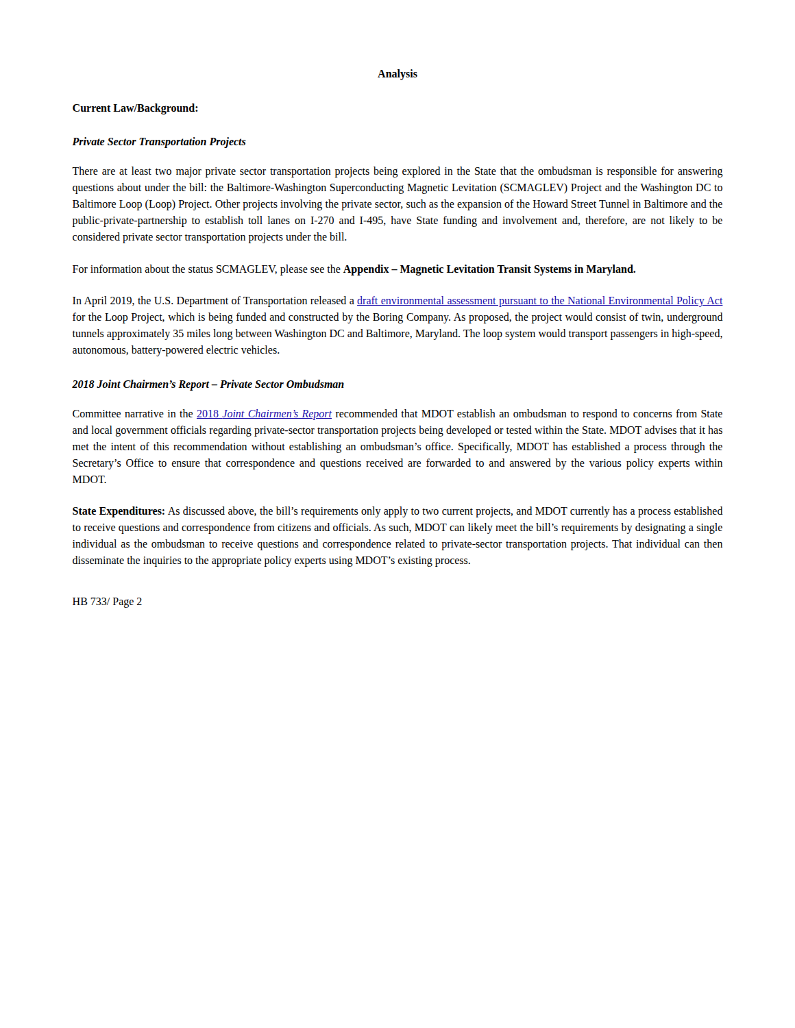Analysis
Current Law/Background:
Private Sector Transportation Projects
There are at least two major private sector transportation projects being explored in the State that the ombudsman is responsible for answering questions about under the bill: the Baltimore-Washington Superconducting Magnetic Levitation (SCMAGLEV) Project and the Washington DC to Baltimore Loop (Loop) Project. Other projects involving the private sector, such as the expansion of the Howard Street Tunnel in Baltimore and the public-private-partnership to establish toll lanes on I-270 and I-495, have State funding and involvement and, therefore, are not likely to be considered private sector transportation projects under the bill.
For information about the status SCMAGLEV, please see the Appendix – Magnetic Levitation Transit Systems in Maryland.
In April 2019, the U.S. Department of Transportation released a draft environmental assessment pursuant to the National Environmental Policy Act for the Loop Project, which is being funded and constructed by the Boring Company. As proposed, the project would consist of twin, underground tunnels approximately 35 miles long between Washington DC and Baltimore, Maryland. The loop system would transport passengers in high-speed, autonomous, battery-powered electric vehicles.
2018 Joint Chairmen’s Report – Private Sector Ombudsman
Committee narrative in the 2018 Joint Chairmen’s Report recommended that MDOT establish an ombudsman to respond to concerns from State and local government officials regarding private-sector transportation projects being developed or tested within the State. MDOT advises that it has met the intent of this recommendation without establishing an ombudsman’s office. Specifically, MDOT has established a process through the Secretary’s Office to ensure that correspondence and questions received are forwarded to and answered by the various policy experts within MDOT.
State Expenditures: As discussed above, the bill’s requirements only apply to two current projects, and MDOT currently has a process established to receive questions and correspondence from citizens and officials. As such, MDOT can likely meet the bill’s requirements by designating a single individual as the ombudsman to receive questions and correspondence related to private-sector transportation projects. That individual can then disseminate the inquiries to the appropriate policy experts using MDOT’s existing process.
HB 733/ Page 2